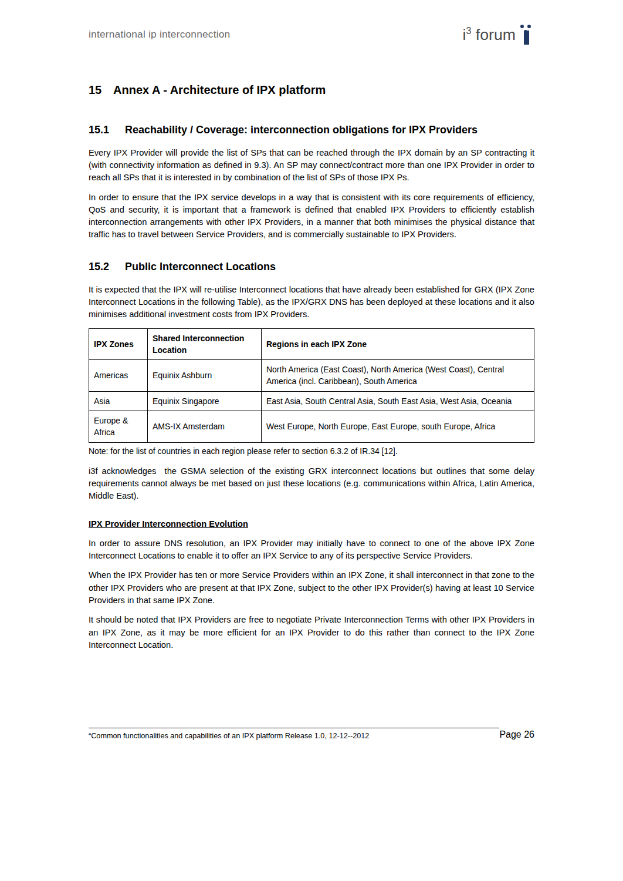international ip interconnection
i3 forum
15 Annex A - Architecture of IPX platform
15.1 Reachability / Coverage: interconnection obligations for IPX Providers
Every IPX Provider will provide the list of SPs that can be reached through the IPX domain by an SP contracting it (with connectivity information as defined in 9.3). An SP may connect/contract more than one IPX Provider in order to reach all SPs that it is interested in by combination of the list of SPs of those IPX Ps.
In order to ensure that the IPX service develops in a way that is consistent with its core requirements of efficiency, QoS and security, it is important that a framework is defined that enabled IPX Providers to efficiently establish interconnection arrangements with other IPX Providers, in a manner that both minimises the physical distance that traffic has to travel between Service Providers, and is commercially sustainable to IPX Providers.
15.2 Public Interconnect Locations
It is expected that the IPX will re-utilise Interconnect locations that have already been established for GRX (IPX Zone Interconnect Locations in the following Table), as the IPX/GRX DNS has been deployed at these locations and it also minimises additional investment costs from IPX Providers.
| IPX Zones | Shared Interconnection Location | Regions in each IPX Zone |
| --- | --- | --- |
| Americas | Equinix Ashburn | North America (East Coast), North America (West Coast), Central America (incl. Caribbean), South America |
| Asia | Equinix Singapore | East Asia, South Central Asia, South East Asia, West Asia, Oceania |
| Europe & Africa | AMS-IX Amsterdam | West Europe, North Europe, East Europe, south Europe, Africa |
Note: for the list of countries in each region please refer to section 6.3.2 of IR.34 [12].
i3f acknowledges the GSMA selection of the existing GRX interconnect locations but outlines that some delay requirements cannot always be met based on just these locations (e.g. communications within Africa, Latin America, Middle East).
IPX Provider Interconnection Evolution
In order to assure DNS resolution, an IPX Provider may initially have to connect to one of the above IPX Zone Interconnect Locations to enable it to offer an IPX Service to any of its perspective Service Providers.
When the IPX Provider has ten or more Service Providers within an IPX Zone, it shall interconnect in that zone to the other IPX Providers who are present at that IPX Zone, subject to the other IPX Provider(s) having at least 10 Service Providers in that same IPX Zone.
It should be noted that IPX Providers are free to negotiate Private Interconnection Terms with other IPX Providers in an IPX Zone, as it may be more efficient for an IPX Provider to do this rather than connect to the IPX Zone Interconnect Location.
“Common functionalities and capabilities of an IPX platform Release 1.0, 12-12--2012
Page 26